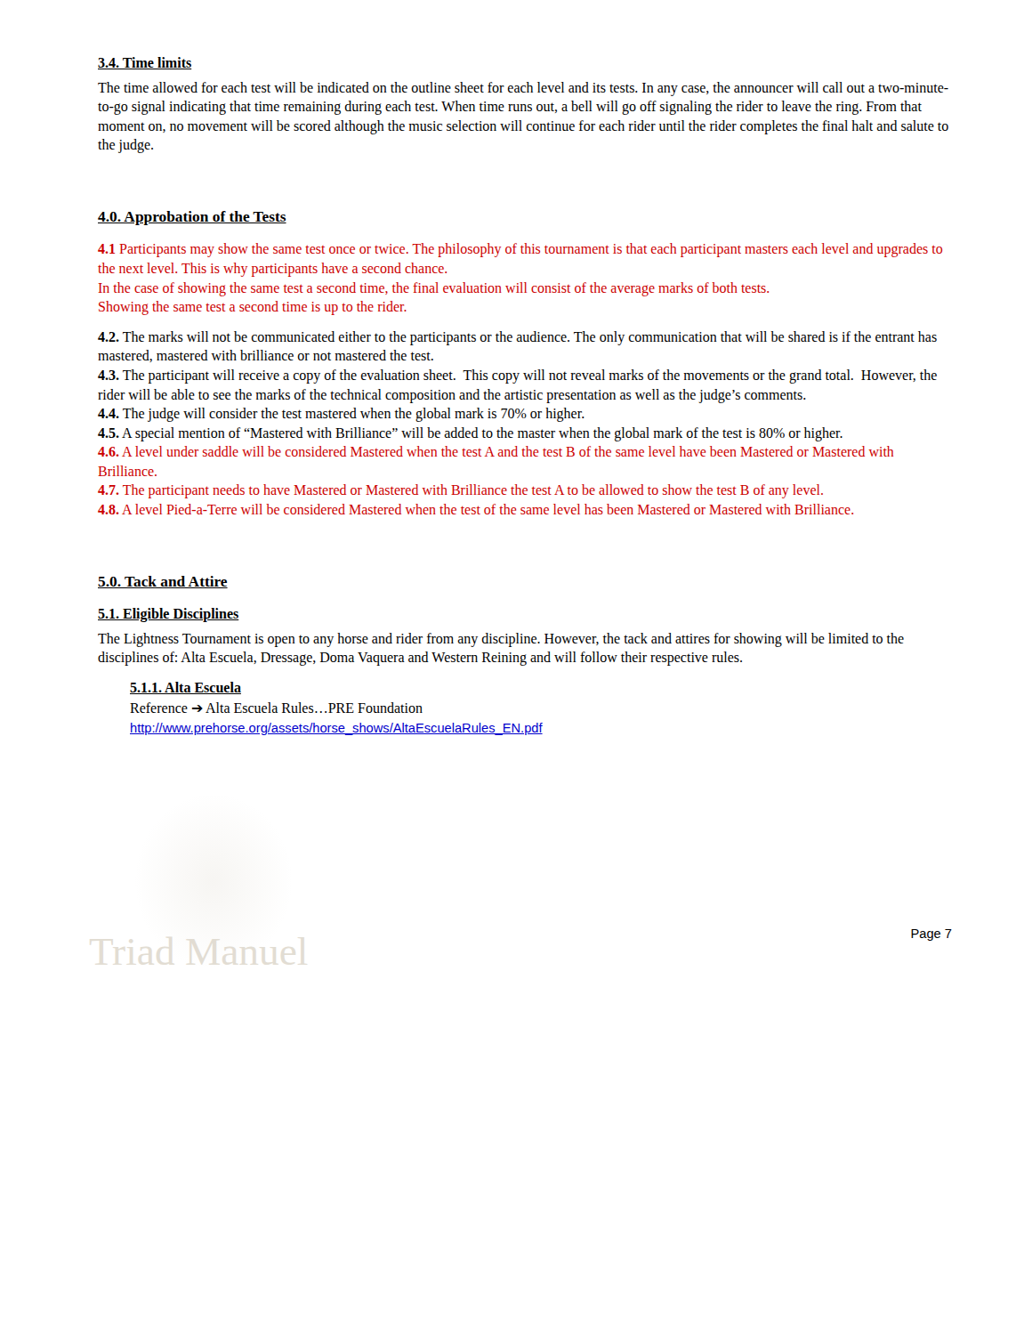3.4. Time limits
The time allowed for each test will be indicated on the outline sheet for each level and its tests. In any case, the announcer will call out a two-minute-to-go signal indicating that time remaining during each test. When time runs out, a bell will go off signaling the rider to leave the ring. From that moment on, no movement will be scored although the music selection will continue for each rider until the rider completes the final halt and salute to the judge.
4.0. Approbation of the Tests
4.1 Participants may show the same test once or twice. The philosophy of this tournament is that each participant masters each level and upgrades to the next level. This is why participants have a second chance.
In the case of showing the same test a second time, the final evaluation will consist of the average marks of both tests.
Showing the same test a second time is up to the rider.
4.2. The marks will not be communicated either to the participants or the audience. The only communication that will be shared is if the entrant has mastered, mastered with brilliance or not mastered the test.
4.3. The participant will receive a copy of the evaluation sheet. This copy will not reveal marks of the movements or the grand total. However, the rider will be able to see the marks of the technical composition and the artistic presentation as well as the judge’s comments.
4.4. The judge will consider the test mastered when the global mark is 70% or higher.
4.5. A special mention of “Mastered with Brilliance” will be added to the master when the global mark of the test is 80% or higher.
4.6. A level under saddle will be considered Mastered when the test A and the test B of the same level have been Mastered or Mastered with Brilliance.
4.7. The participant needs to have Mastered or Mastered with Brilliance the test A to be allowed to show the test B of any level.
4.8. A level Pied-a-Terre will be considered Mastered when the test of the same level has been Mastered or Mastered with Brilliance.
5.0. Tack and Attire
5.1. Eligible Disciplines
The Lightness Tournament is open to any horse and rider from any discipline. However, the tack and attires for showing will be limited to the disciplines of: Alta Escuela, Dressage, Doma Vaquera and Western Reining and will follow their respective rules.
5.1.1. Alta Escuela
Reference ➔ Alta Escuela Rules…PRE Foundation
http://www.prehorse.org/assets/horse_shows/AltaEscuelaRules_EN.pdf
Triad Manuel
Page 7